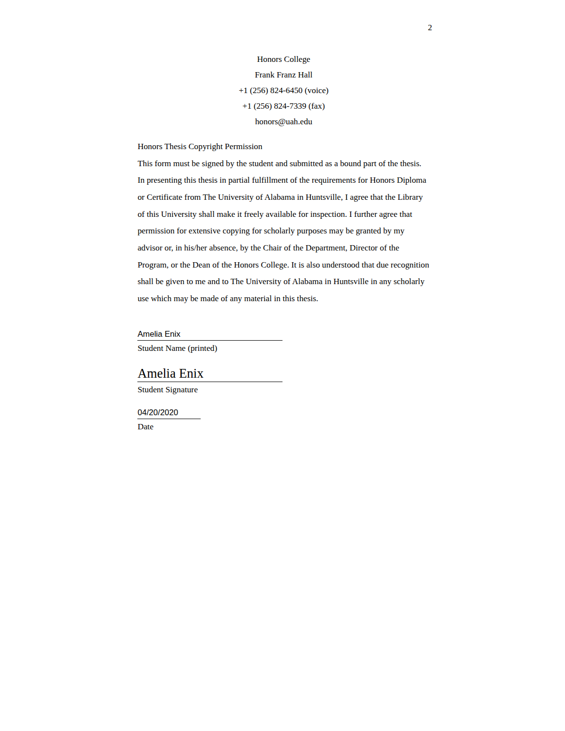2
Honors College
Frank Franz Hall
+1 (256) 824-6450 (voice)
+1 (256) 824-7339 (fax)
honors@uah.edu
Honors Thesis Copyright Permission
This form must be signed by the student and submitted as a bound part of the thesis.
In presenting this thesis in partial fulfillment of the requirements for Honors Diploma or Certificate from The University of Alabama in Huntsville, I agree that the Library of this University shall make it freely available for inspection. I further agree that permission for extensive copying for scholarly purposes may be granted by my advisor or, in his/her absence, by the Chair of the Department, Director of the Program, or the Dean of the Honors College. It is also understood that due recognition shall be given to me and to The University of Alabama in Huntsville in any scholarly use which may be made of any material in this thesis.
Amelia Enix Student Name (printed)
Amelia Enix Student Signature
04/20/2020 Date